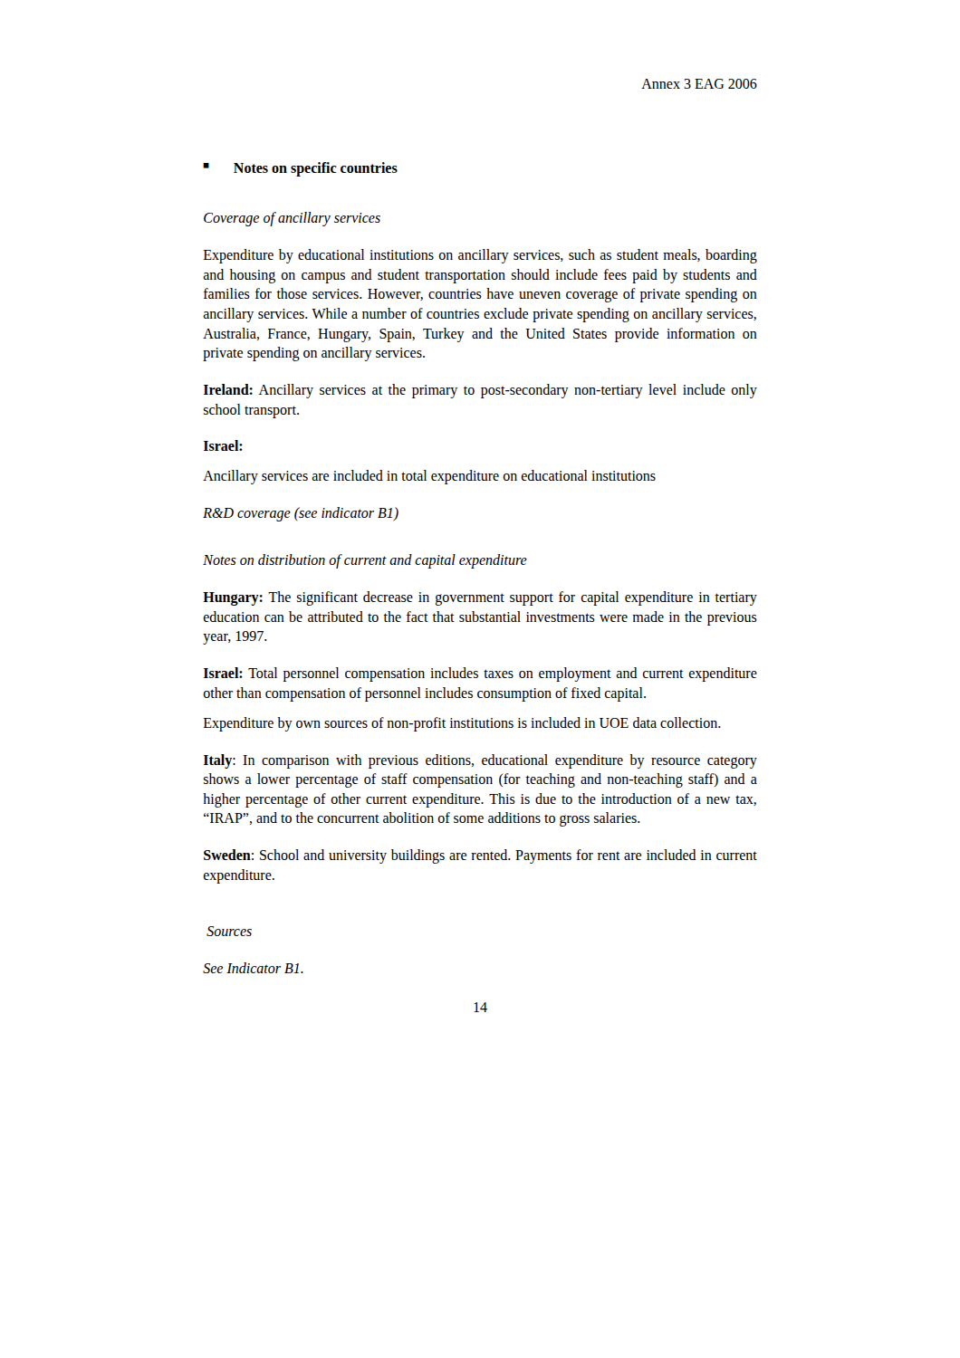Annex 3 EAG 2006
Notes on specific countries
Coverage of ancillary services
Expenditure by educational institutions on ancillary services, such as student meals, boarding and housing on campus and student transportation should include fees paid by students and families for those services. However, countries have uneven coverage of private spending on ancillary services. While a number of countries exclude private spending on ancillary services, Australia, France, Hungary, Spain, Turkey and the United States provide information on private spending on ancillary services.
Ireland: Ancillary services at the primary to post-secondary non-tertiary level include only school transport.
Israel:
Ancillary services are included in total expenditure on educational institutions
R&D coverage (see indicator B1)
Notes on distribution of current and capital expenditure
Hungary: The significant decrease in government support for capital expenditure in tertiary education can be attributed to the fact that substantial investments were made in the previous year, 1997.
Israel: Total personnel compensation includes taxes on employment and current expenditure other than compensation of personnel includes consumption of fixed capital.
Expenditure by own sources of non-profit institutions is included in UOE data collection.
Italy: In comparison with previous editions, educational expenditure by resource category shows a lower percentage of staff compensation (for teaching and non-teaching staff) and a higher percentage of other current expenditure. This is due to the introduction of a new tax, “IRAP”, and to the concurrent abolition of some additions to gross salaries.
Sweden: School and university buildings are rented. Payments for rent are included in current expenditure.
Sources
See Indicator B1.
14